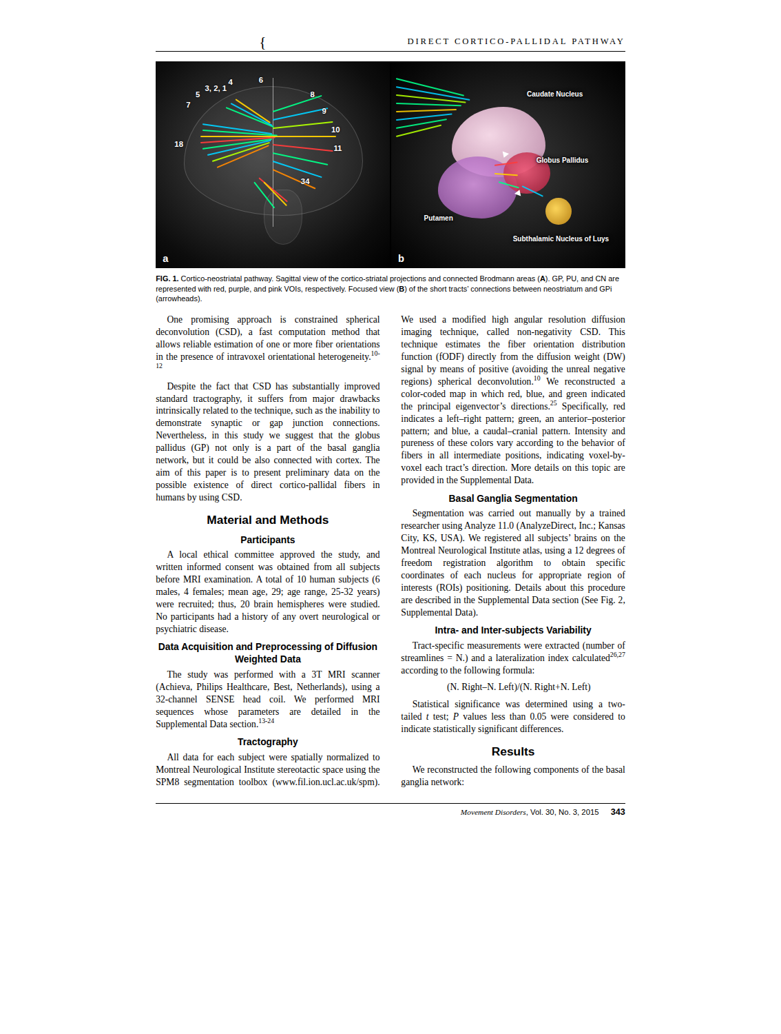{ Direct Cortico-Pallidal Pathway
3, 2, 1
5
7
18
4
6
8
9
10
11
34
a
Caudate Nucleus
Globus Pallidus
Putamen
Subthalamic Nucleus of Luys
b
FIG. 1. Cortico-neostriatal pathway. Sagittal view of the cortico-striatal projections and connected Brodmann areas (A). GP, PU, and CN are represented with red, purple, and pink VOIs, respectively. Focused view (B) of the short tracts’ connections between neostriatum and GPi (arrowheads).
One promising approach is constrained spherical deconvolution (CSD), a fast computation method that allows reliable estimation of one or more fiber orientations in the presence of intravoxel orientational heterogeneity.10-12
Despite the fact that CSD has substantially improved standard tractography, it suffers from major drawbacks intrinsically related to the technique, such as the inability to demonstrate synaptic or gap junction connections. Nevertheless, in this study we suggest that the globus pallidus (GP) not only is a part of the basal ganglia network, but it could be also connected with cortex. The aim of this paper is to present preliminary data on the possible existence of direct cortico-pallidal fibers in humans by using CSD.
Material and Methods
Participants
A local ethical committee approved the study, and written informed consent was obtained from all subjects before MRI examination. A total of 10 human subjects (6 males, 4 females; mean age, 29; age range, 25-32 years) were recruited; thus, 20 brain hemispheres were studied. No participants had a history of any overt neurological or psychiatric disease.
Data Acquisition and Preprocessing of Diffusion Weighted Data
The study was performed with a 3T MRI scanner (Achieva, Philips Healthcare, Best, Netherlands), using a 32-channel SENSE head coil. We performed MRI sequences whose parameters are detailed in the Supplemental Data section.13-24
Tractography
All data for each subject were spatially normalized to Montreal Neurological Institute stereotactic space using the SPM8 segmentation toolbox (www.fil.ion.ucl.ac.uk/spm). We used a modified high angular resolution diffusion imaging technique, called non-negativity CSD. This technique estimates the fiber orientation distribution function (fODF) directly from the diffusion weight (DW) signal by means of positive (avoiding the unreal negative regions) spherical deconvolution.10 We reconstructed a color-coded map in which red, blue, and green indicated the principal eigenvector’s directions.25 Specifically, red indicates a left–right pattern; green, an anterior–posterior pattern; and blue, a caudal–cranial pattern. Intensity and pureness of these colors vary according to the behavior of fibers in all intermediate positions, indicating voxel-by-voxel each tract’s direction. More details on this topic are provided in the Supplemental Data.
Basal Ganglia Segmentation
Segmentation was carried out manually by a trained researcher using Analyze 11.0 (AnalyzeDirect, Inc.; Kansas City, KS, USA). We registered all subjects’ brains on the Montreal Neurological Institute atlas, using a 12 degrees of freedom registration algorithm to obtain specific coordinates of each nucleus for appropriate region of interests (ROIs) positioning. Details about this procedure are described in the Supplemental Data section (See Fig. 2, Supplemental Data).
Intra- and Inter-subjects Variability
Tract-specific measurements were extracted (number of streamlines = N.) and a lateralization index calculated26,27 according to the following formula:
(N. Right–N. Left)/(N. Right+N. Left)
Statistical significance was determined using a two-tailed t test; P values less than 0.05 were considered to indicate statistically significant differences.
Results
We reconstructed the following components of the basal ganglia network:
Movement Disorders, Vol. 30, No. 3, 2015 343